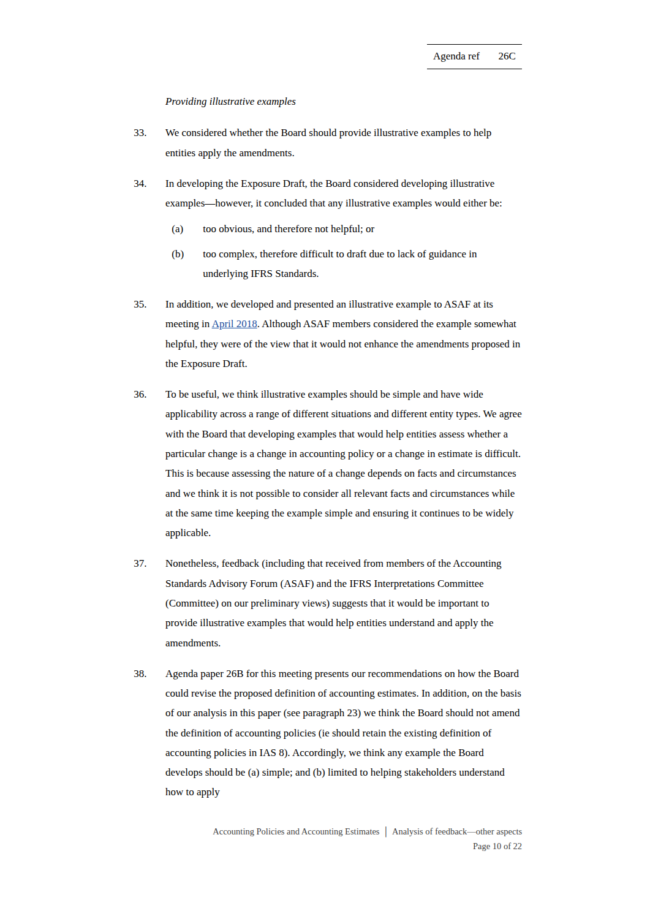| Agenda ref | 26C |
Providing illustrative examples
33. We considered whether the Board should provide illustrative examples to help entities apply the amendments.
34. In developing the Exposure Draft, the Board considered developing illustrative examples—however, it concluded that any illustrative examples would either be:
(a) too obvious, and therefore not helpful; or
(b) too complex, therefore difficult to draft due to lack of guidance in underlying IFRS Standards.
35. In addition, we developed and presented an illustrative example to ASAF at its meeting in April 2018. Although ASAF members considered the example somewhat helpful, they were of the view that it would not enhance the amendments proposed in the Exposure Draft.
36. To be useful, we think illustrative examples should be simple and have wide applicability across a range of different situations and different entity types. We agree with the Board that developing examples that would help entities assess whether a particular change is a change in accounting policy or a change in estimate is difficult. This is because assessing the nature of a change depends on facts and circumstances and we think it is not possible to consider all relevant facts and circumstances while at the same time keeping the example simple and ensuring it continues to be widely applicable.
37. Nonetheless, feedback (including that received from members of the Accounting Standards Advisory Forum (ASAF) and the IFRS Interpretations Committee (Committee) on our preliminary views) suggests that it would be important to provide illustrative examples that would help entities understand and apply the amendments.
38. Agenda paper 26B for this meeting presents our recommendations on how the Board could revise the proposed definition of accounting estimates. In addition, on the basis of our analysis in this paper (see paragraph 23) we think the Board should not amend the definition of accounting policies (ie should retain the existing definition of accounting policies in IAS 8). Accordingly, we think any example the Board develops should be (a) simple; and (b) limited to helping stakeholders understand how to apply
Accounting Policies and Accounting Estimates│Analysis of feedback—other aspects
Page 10 of 22